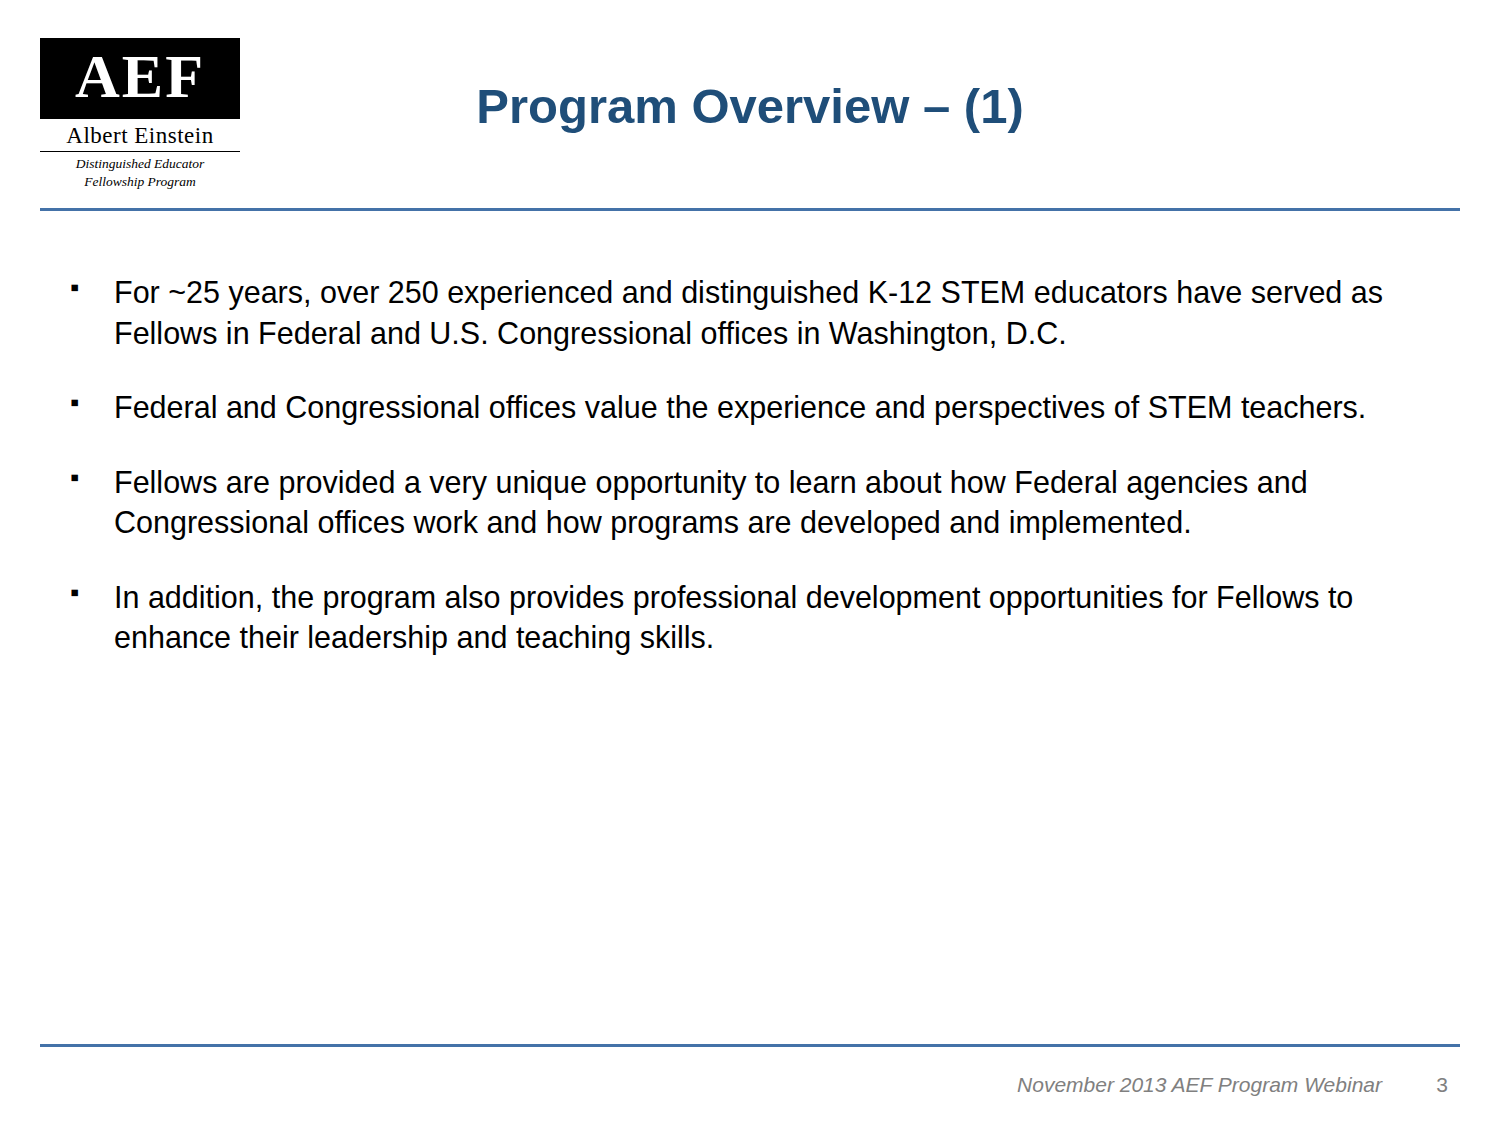AEF
Albert Einstein
Distinguished Educator
Fellowship Program
Program Overview – (1)
For ~25 years, over 250 experienced and distinguished K-12 STEM educators have served as Fellows in Federal and U.S. Congressional offices in Washington, D.C.
Federal and Congressional offices value the experience and perspectives of STEM teachers.
Fellows are provided a very unique opportunity to learn about how Federal agencies and Congressional offices work and how programs are developed and implemented.
In addition, the program also provides professional development opportunities for Fellows to enhance their leadership and teaching skills.
November 2013 AEF Program Webinar
3